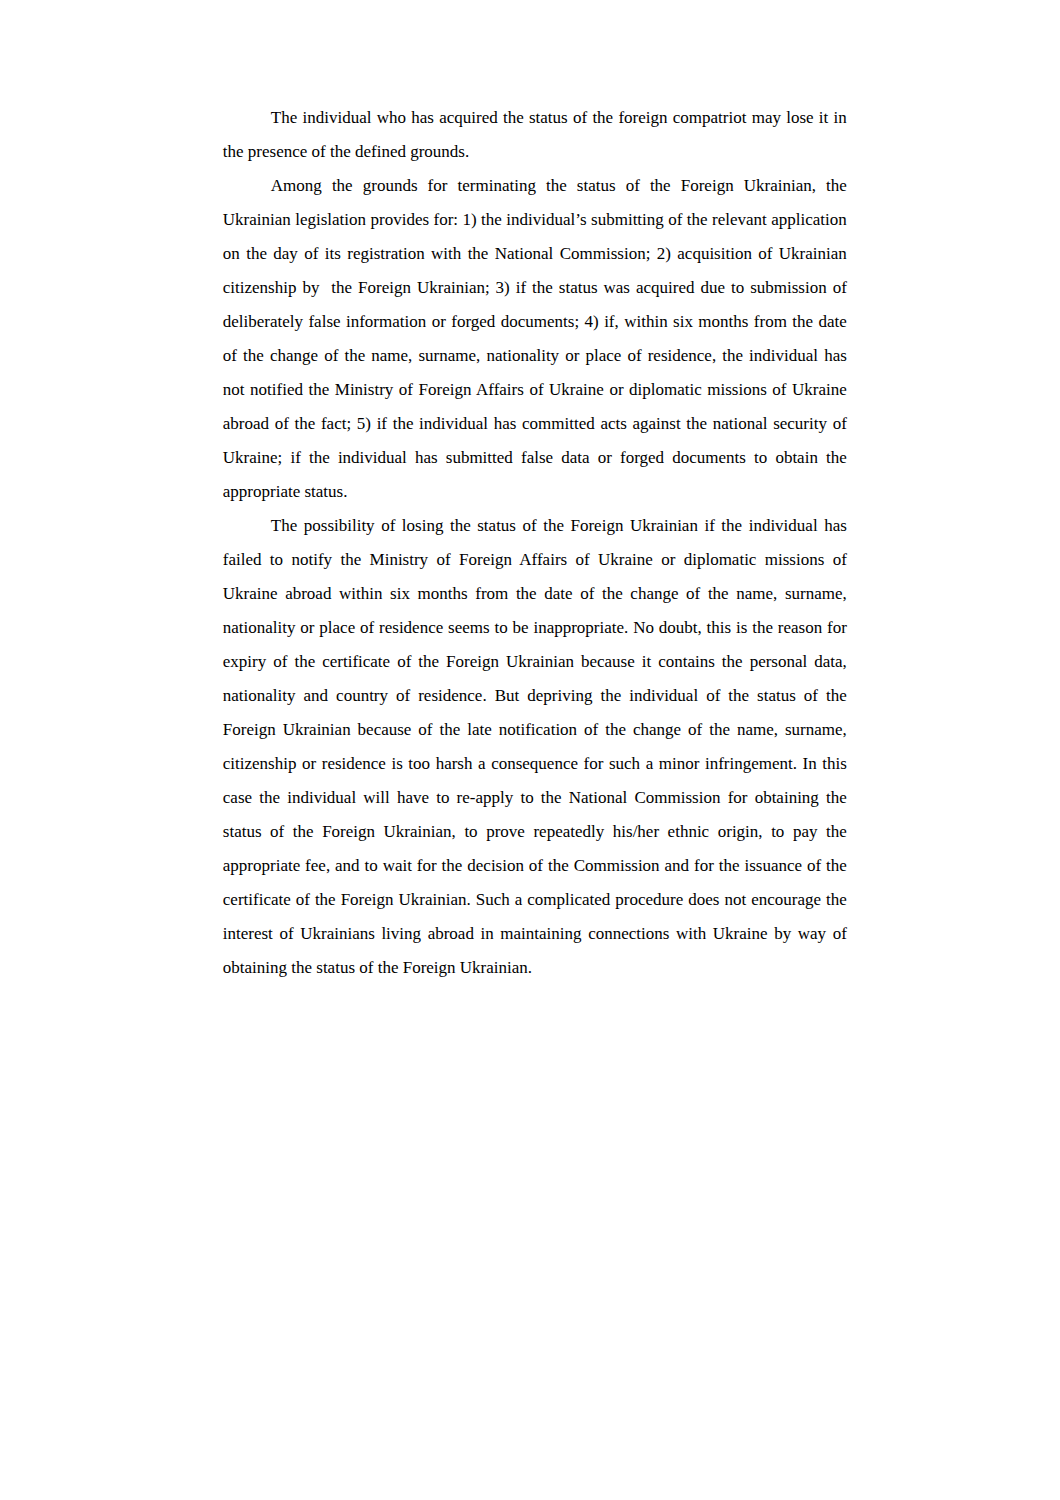The individual who has acquired the status of the foreign compatriot may lose it in the presence of the defined grounds.
Among the grounds for terminating the status of the Foreign Ukrainian, the Ukrainian legislation provides for: 1) the individual’s submitting of the relevant application on the day of its registration with the National Commission; 2) acquisition of Ukrainian citizenship by the Foreign Ukrainian; 3) if the status was acquired due to submission of deliberately false information or forged documents; 4) if, within six months from the date of the change of the name, surname, nationality or place of residence, the individual has not notified the Ministry of Foreign Affairs of Ukraine or diplomatic missions of Ukraine abroad of the fact; 5) if the individual has committed acts against the national security of Ukraine; if the individual has submitted false data or forged documents to obtain the appropriate status.
The possibility of losing the status of the Foreign Ukrainian if the individual has failed to notify the Ministry of Foreign Affairs of Ukraine or diplomatic missions of Ukraine abroad within six months from the date of the change of the name, surname, nationality or place of residence seems to be inappropriate. No doubt, this is the reason for expiry of the certificate of the Foreign Ukrainian because it contains the personal data, nationality and country of residence. But depriving the individual of the status of the Foreign Ukrainian because of the late notification of the change of the name, surname, citizenship or residence is too harsh a consequence for such a minor infringement. In this case the individual will have to re-apply to the National Commission for obtaining the status of the Foreign Ukrainian, to prove repeatedly his/her ethnic origin, to pay the appropriate fee, and to wait for the decision of the Commission and for the issuance of the certificate of the Foreign Ukrainian. Such a complicated procedure does not encourage the interest of Ukrainians living abroad in maintaining connections with Ukraine by way of obtaining the status of the Foreign Ukrainian.